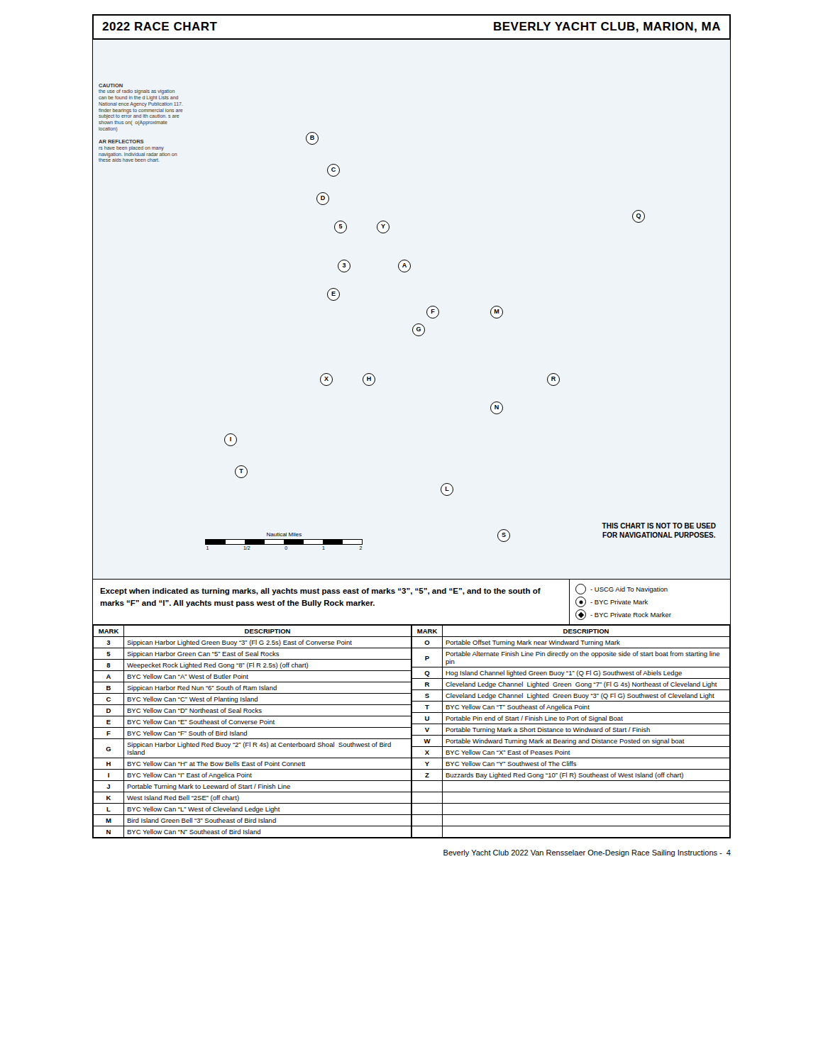2022 RACE CHART BEVERLY YACHT CLUB, MARION, MA
CAUTION the use of radio signals as vigation can be found in the d Light Lists and National ence Agency Publication 117. finder bearings to commercial ions are subject to error and ith caution. s are shown thus on( o(Approximate location)
AR REFLECTORS rs have been placed on many navigation. Individual radar ation on these aids have been chart.
B C D 5 Y 3 A E F M G X H R N I T L S Q
Nautical Miles
11/2012
THIS CHART IS NOT TO BE USED
FOR NAVIGATIONAL PURPOSES.
Except when indicated as turning marks, all yachts must pass east of marks “3”, “5”, and “E”, and to the south of marks “F” and “I”. All yachts must pass west of the Bully Rock marker.
- USCG Aid To Navigation
- BYC Private Mark
- BYC Private Rock Marker
| MARK | DESCRIPTION |
| --- | --- |
| 3 | Sippican Harbor Lighted Green Buoy “3” (Fl G 2.5s) East of Converse Point |
| 5 | Sippican Harbor Green Can “5” East of Seal Rocks |
| 8 | Weepecket Rock Lighted Red Gong “8” (Fl R 2.5s) (off chart) |
| A | BYC Yellow Can “A” West of Butler Point |
| B | Sippican Harbor Red Nun “6” South of Ram Island |
| C | BYC Yellow Can “C” West of Planting Island |
| D | BYC Yellow Can “D” Northeast of Seal Rocks |
| E | BYC Yellow Can “E” Southeast of Converse Point |
| F | BYC Yellow Can “F” South of Bird Island |
| G | Sippican Harbor Lighted Red Buoy “2” (Fl R 4s) at Centerboard Shoal Southwest of Bird Island |
| H | BYC Yellow Can “H” at The Bow Bells East of Point Connett |
| I | BYC Yellow Can “I” East of Angelica Point |
| J | Portable Turning Mark to Leeward of Start / Finish Line |
| K | West Island Red Bell “2SE” (off chart) |
| L | BYC Yellow Can “L” West of Cleveland Ledge Light |
| M | Bird Island Green Bell “3” Southeast of Bird Island |
| N | BYC Yellow Can “N” Southeast of Bird Island |
| MARK | DESCRIPTION |
| --- | --- |
| O | Portable Offset Turning Mark near Windward Turning Mark |
| P | Portable Alternate Finish Line Pin directly on the opposite side of start boat from starting line pin |
| Q | Hog Island Channel lighted Green Buoy “1” (Q Fl G) Southwest of Abiels Ledge |
| R | Cleveland Ledge Channel Lighted Green Gong “7” (Fl G 4s) Northeast of Cleveland Light |
| S | Cleveland Ledge Channel Lighted Green Buoy “3” (Q Fl G) Southwest of Cleveland Light |
| T | BYC Yellow Can “T” Southeast of Angelica Point |
| U | Portable Pin end of Start / Finish Line to Port of Signal Boat |
| V | Portable Turning Mark a Short Distance to Windward of Start / Finish |
| W | Portable Windward Turning Mark at Bearing and Distance Posted on signal boat |
| X | BYC Yellow Can “X” East of Peases Point |
| Y | BYC Yellow Can “Y” Southwest of The Cliffs |
| Z | Buzzards Bay Lighted Red Gong “10” (Fl R) Southeast of West Island (off chart) |
Beverly Yacht Club 2022 Van Rensselaer One-Design Race Sailing Instructions - 4